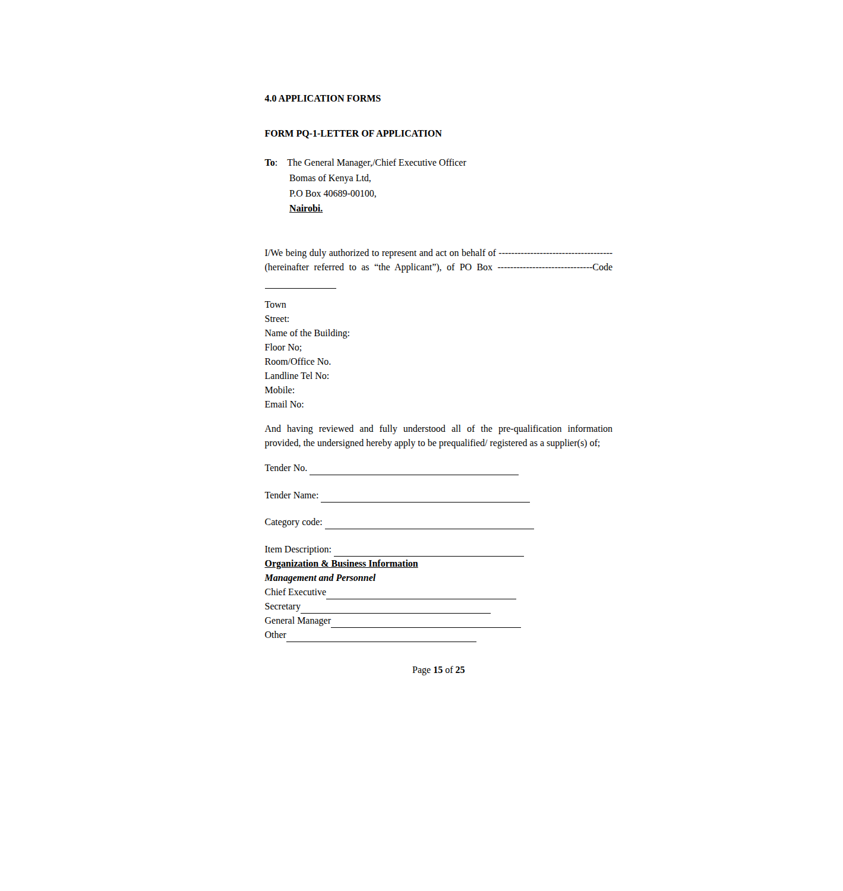4.0 APPLICATION FORMS
FORM PQ-1-LETTER OF APPLICATION
To: The General Manager,/Chief Executive Officer
Bomas of Kenya Ltd,
P.O Box 40689-00100,
Nairobi.
I/We being duly authorized to represent and act on behalf of ------------------------------------ (hereinafter referred to as “the Applicant”), of PO Box ------------------------------Code
Town
Street:
Name of the Building:
Floor No;
Room/Office No.
Landline Tel No:
Mobile:
Email No:
And having reviewed and fully understood all of the pre-qualification information provided, the undersigned hereby apply to be prequalified/ registered as a supplier(s) of;
Tender No.
Tender Name:
Category code:
Item Description:
Organization & Business Information
Management and Personnel
Chief Executive
Secretary
General Manager
Other
Page 15 of 25